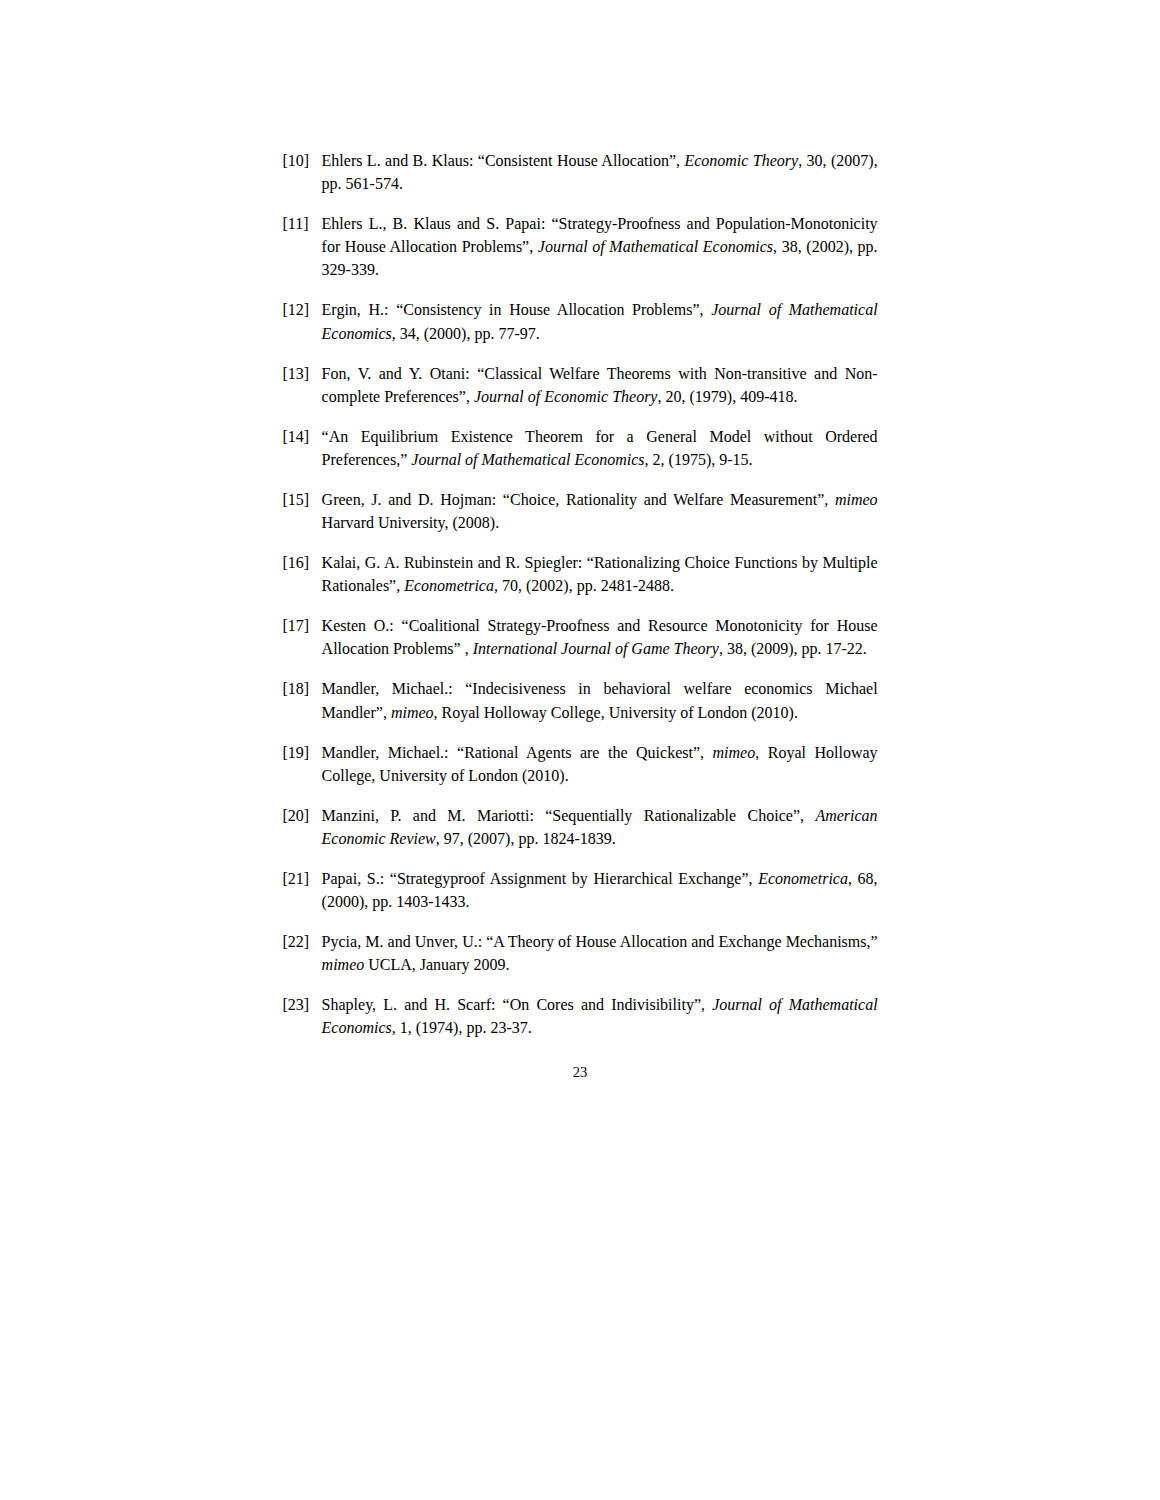[10] Ehlers L. and B. Klaus: “Consistent House Allocation”, Economic Theory, 30, (2007), pp. 561-574.
[11] Ehlers L., B. Klaus and S. Papai: “Strategy-Proofness and Population-Monotonicity for House Allocation Problems”, Journal of Mathematical Economics, 38, (2002), pp. 329-339.
[12] Ergin, H.: “Consistency in House Allocation Problems”, Journal of Mathematical Economics, 34, (2000), pp. 77-97.
[13] Fon, V. and Y. Otani: “Classical Welfare Theorems with Non-transitive and Non-complete Preferences”, Journal of Economic Theory, 20, (1979), 409-418.
[14]“An Equilibrium Existence Theorem for a General Model without Ordered Preferences,” Journal of Mathematical Economics, 2, (1975), 9-15.
[15] Green, J. and D. Hojman: “Choice, Rationality and Welfare Measurement”, mimeo Harvard University, (2008).
[16] Kalai, G. A. Rubinstein and R. Spiegler: “Rationalizing Choice Functions by Multiple Rationales”, Econometrica, 70, (2002), pp. 2481-2488.
[17] Kesten O.: “Coalitional Strategy-Proofness and Resource Monotonicity for House Allocation Problems” , International Journal of Game Theory, 38, (2009), pp. 17-22.
[18] Mandler, Michael.: “Indecisiveness in behavioral welfare economics Michael Mandler”, mimeo, Royal Holloway College, University of London (2010).
[19] Mandler, Michael.: “Rational Agents are the Quickest”, mimeo, Royal Holloway College, University of London (2010).
[20] Manzini, P. and M. Mariotti: “Sequentially Rationalizable Choice”, American Economic Review, 97, (2007), pp. 1824-1839.
[21] Papai, S.: “Strategyproof Assignment by Hierarchical Exchange”, Econometrica, 68, (2000), pp. 1403-1433.
[22] Pycia, M. and Unver, U.: “A Theory of House Allocation and Exchange Mechanisms,” mimeo UCLA, January 2009.
[23] Shapley, L. and H. Scarf: “On Cores and Indivisibility”, Journal of Mathematical Economics, 1, (1974), pp. 23-37.
23